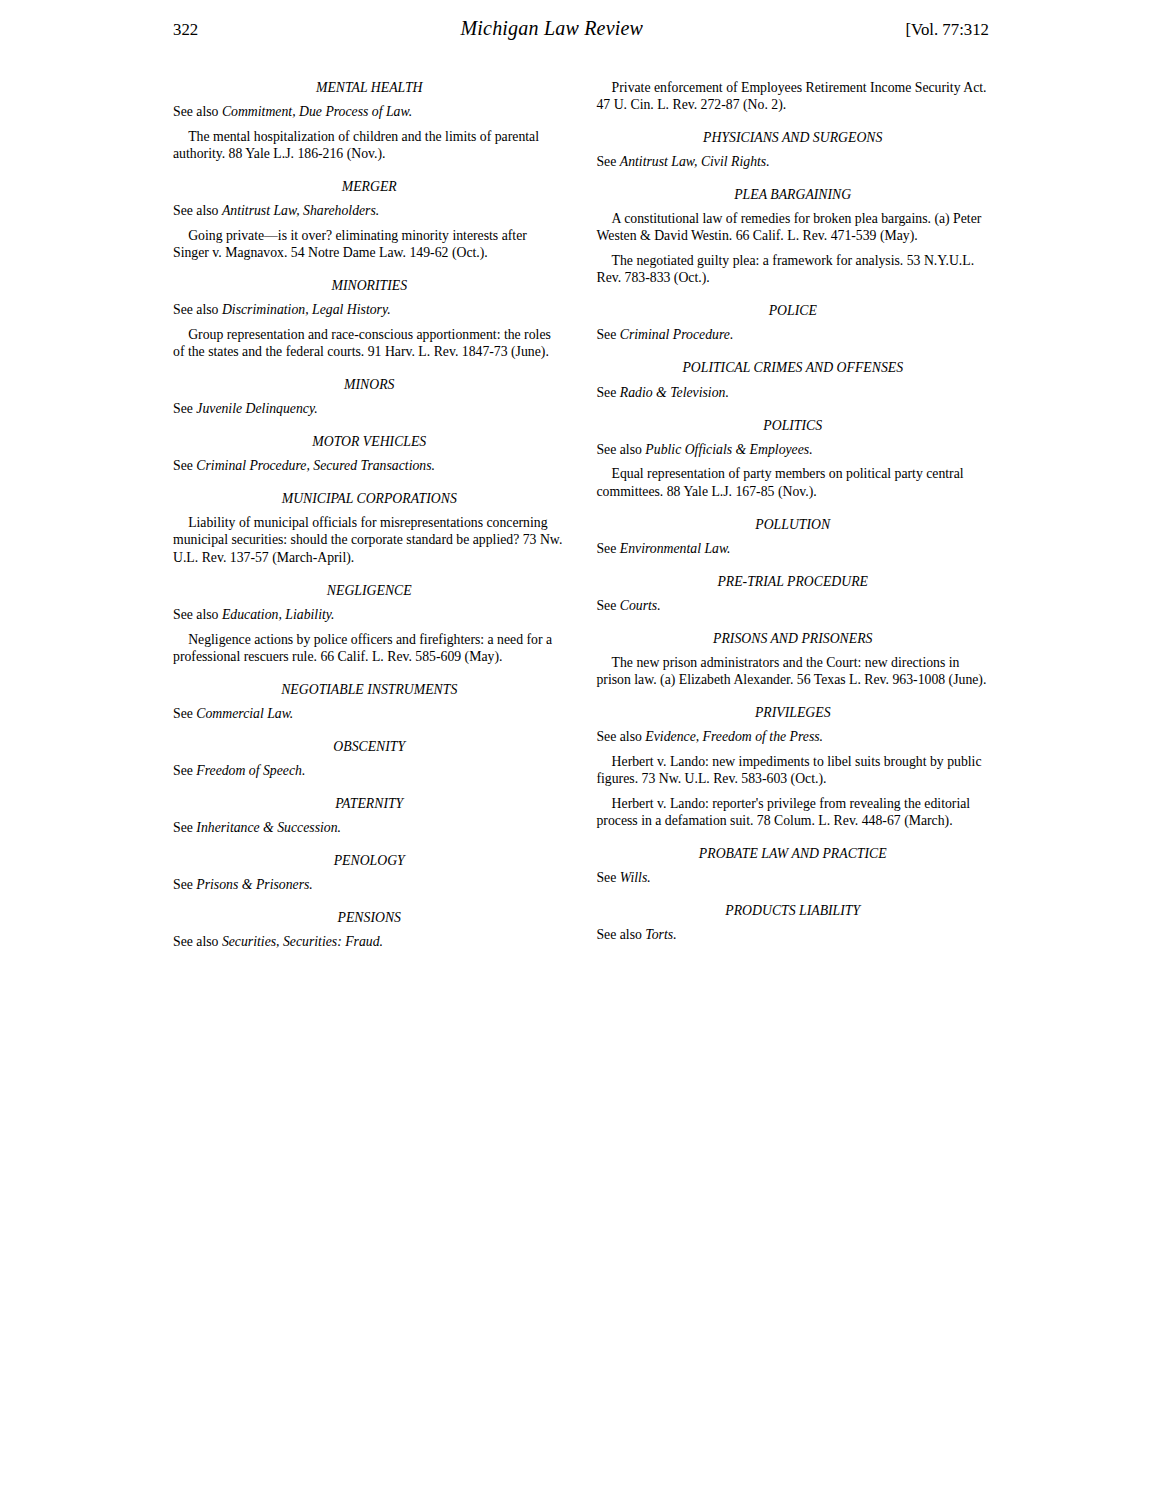322 Michigan Law Review [Vol. 77:312
Mental Health
See also Commitment, Due Process of Law.
The mental hospitalization of children and the limits of parental authority. 88 Yale L.J. 186-216 (Nov.).
Merger
See also Antitrust Law, Shareholders.
Going private—is it over? eliminating minority interests after Singer v. Magnavox. 54 Notre Dame Law. 149-62 (Oct.).
Minorities
See also Discrimination, Legal History.
Group representation and race-conscious apportionment: the roles of the states and the federal courts. 91 Harv. L. Rev. 1847-73 (June).
Minors
See Juvenile Delinquency.
Motor Vehicles
See Criminal Procedure, Secured Transactions.
Municipal Corporations
Liability of municipal officials for misrepresentations concerning municipal securities: should the corporate standard be applied? 73 Nw. U.L. Rev. 137-57 (March-April).
Negligence
See also Education, Liability.
Negligence actions by police officers and firefighters: a need for a professional rescuers rule. 66 Calif. L. Rev. 585-609 (May).
Negotiable Instruments
See Commercial Law.
Obscenity
See Freedom of Speech.
Paternity
See Inheritance & Succession.
Penology
See Prisons & Prisoners.
Pensions
See also Securities, Securities: Fraud.
Private enforcement of Employees Retirement Income Security Act. 47 U. Cin. L. Rev. 272-87 (No. 2).
Physicians and Surgeons
See Antitrust Law, Civil Rights.
Plea Bargaining
A constitutional law of remedies for broken plea bargains. (a) Peter Westen & David Westin. 66 Calif. L. Rev. 471-539 (May).
The negotiated guilty plea: a framework for analysis. 53 N.Y.U.L. Rev. 783-833 (Oct.).
Police
See Criminal Procedure.
Political Crimes and Offenses
See Radio & Television.
Politics
See also Public Officials & Employees.
Equal representation of party members on political party central committees. 88 Yale L.J. 167-85 (Nov.).
Pollution
See Environmental Law.
Pre-Trial Procedure
See Courts.
Prisons and Prisoners
The new prison administrators and the Court: new directions in prison law. (a) Elizabeth Alexander. 56 Texas L. Rev. 963-1008 (June).
Privileges
See also Evidence, Freedom of the Press.
Herbert v. Lando: new impediments to libel suits brought by public figures. 73 Nw. U.L. Rev. 583-603 (Oct.).
Herbert v. Lando: reporter's privilege from revealing the editorial process in a defamation suit. 78 Colum. L. Rev. 448-67 (March).
Probate Law and Practice
See Wills.
Products Liability
See also Torts.